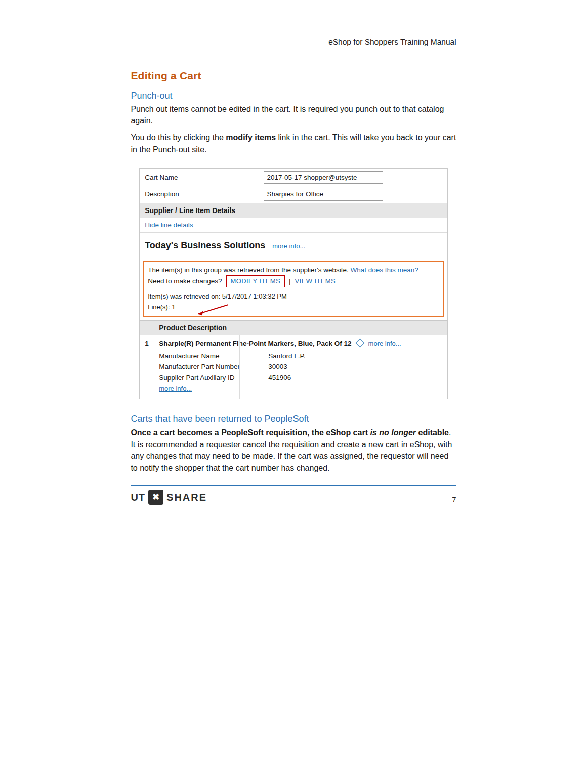eShop for Shoppers Training Manual
Editing a Cart
Punch-out
Punch out items cannot be edited in the cart. It is required you punch out to that catalog again.
You do this by clicking the modify items link in the cart. This will take you back to your cart in the Punch-out site.
Cart Name
2017-05-17 shopper@utsyste
Description
Sharpies for Office
Supplier / Line Item Details
Hide line details
Today's Business Solutions more info...
The item(s) in this group was retrieved from the supplier's website. What does this mean?
Need to make changes? MODIFY ITEMS | VIEW ITEMS Item(s) was retrieved on: 5/17/2017 1:03:32 PM
Line(s): 1
Product Description
1 Sharpie(R) Permanent Fine-Point Markers, Blue, Pack Of 12 more info...
| Manufacturer Name | Sanford L.P. |
| Manufacturer Part Number | 30003 |
| Supplier Part Auxiliary ID | 451906 |
more info...
Carts that have been returned to PeopleSoft
Once a cart becomes a PeopleSoft requisition, the eShop cart is no longer editable. It is recommended a requester cancel the requisition and create a new cart in eShop, with any changes that may need to be made. If the cart was assigned, the requestor will need to notify the shopper that the cart number has changed.
UT ✖ SHARE
7